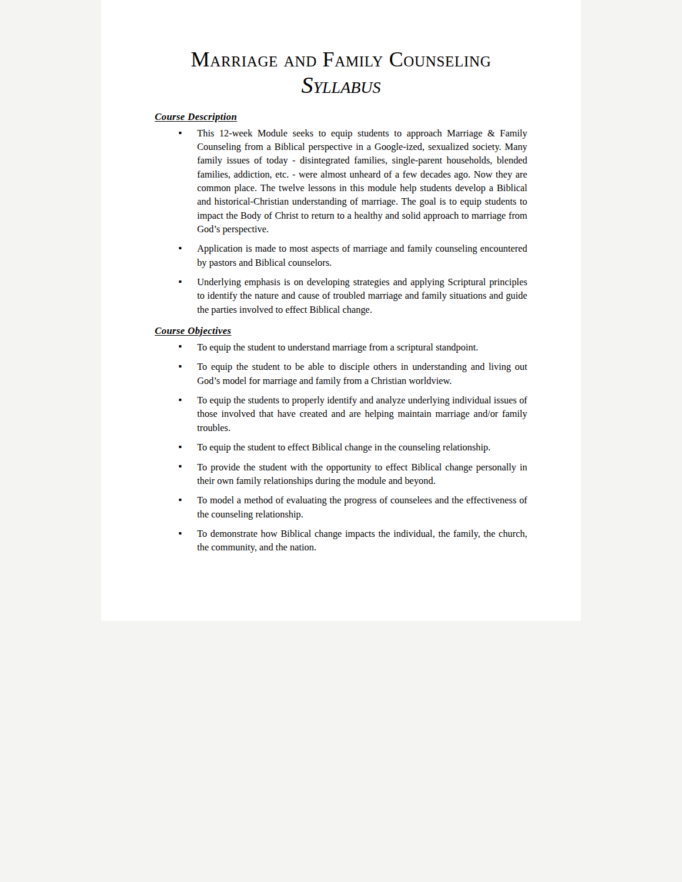Marriage and Family Counseling
Syllabus
Course Description
This 12-week Module seeks to equip students to approach Marriage & Family Counseling from a Biblical perspective in a Google-ized, sexualized society. Many family issues of today - disintegrated families, single-parent households, blended families, addiction, etc. - were almost unheard of a few decades ago. Now they are common place. The twelve lessons in this module help students develop a Biblical and historical-Christian understanding of marriage. The goal is to equip students to impact the Body of Christ to return to a healthy and solid approach to marriage from God’s perspective.
Application is made to most aspects of marriage and family counseling encountered by pastors and Biblical counselors.
Underlying emphasis is on developing strategies and applying Scriptural principles to identify the nature and cause of troubled marriage and family situations and guide the parties involved to effect Biblical change.
Course Objectives
To equip the student to understand marriage from a scriptural standpoint.
To equip the student to be able to disciple others in understanding and living out God’s model for marriage and family from a Christian worldview.
To equip the students to properly identify and analyze underlying individual issues of those involved that have created and are helping maintain marriage and/or family troubles.
To equip the student to effect Biblical change in the counseling relationship.
To provide the student with the opportunity to effect Biblical change personally in their own family relationships during the module and beyond.
To model a method of evaluating the progress of counselees and the effectiveness of the counseling relationship.
To demonstrate how Biblical change impacts the individual, the family, the church, the community, and the nation.